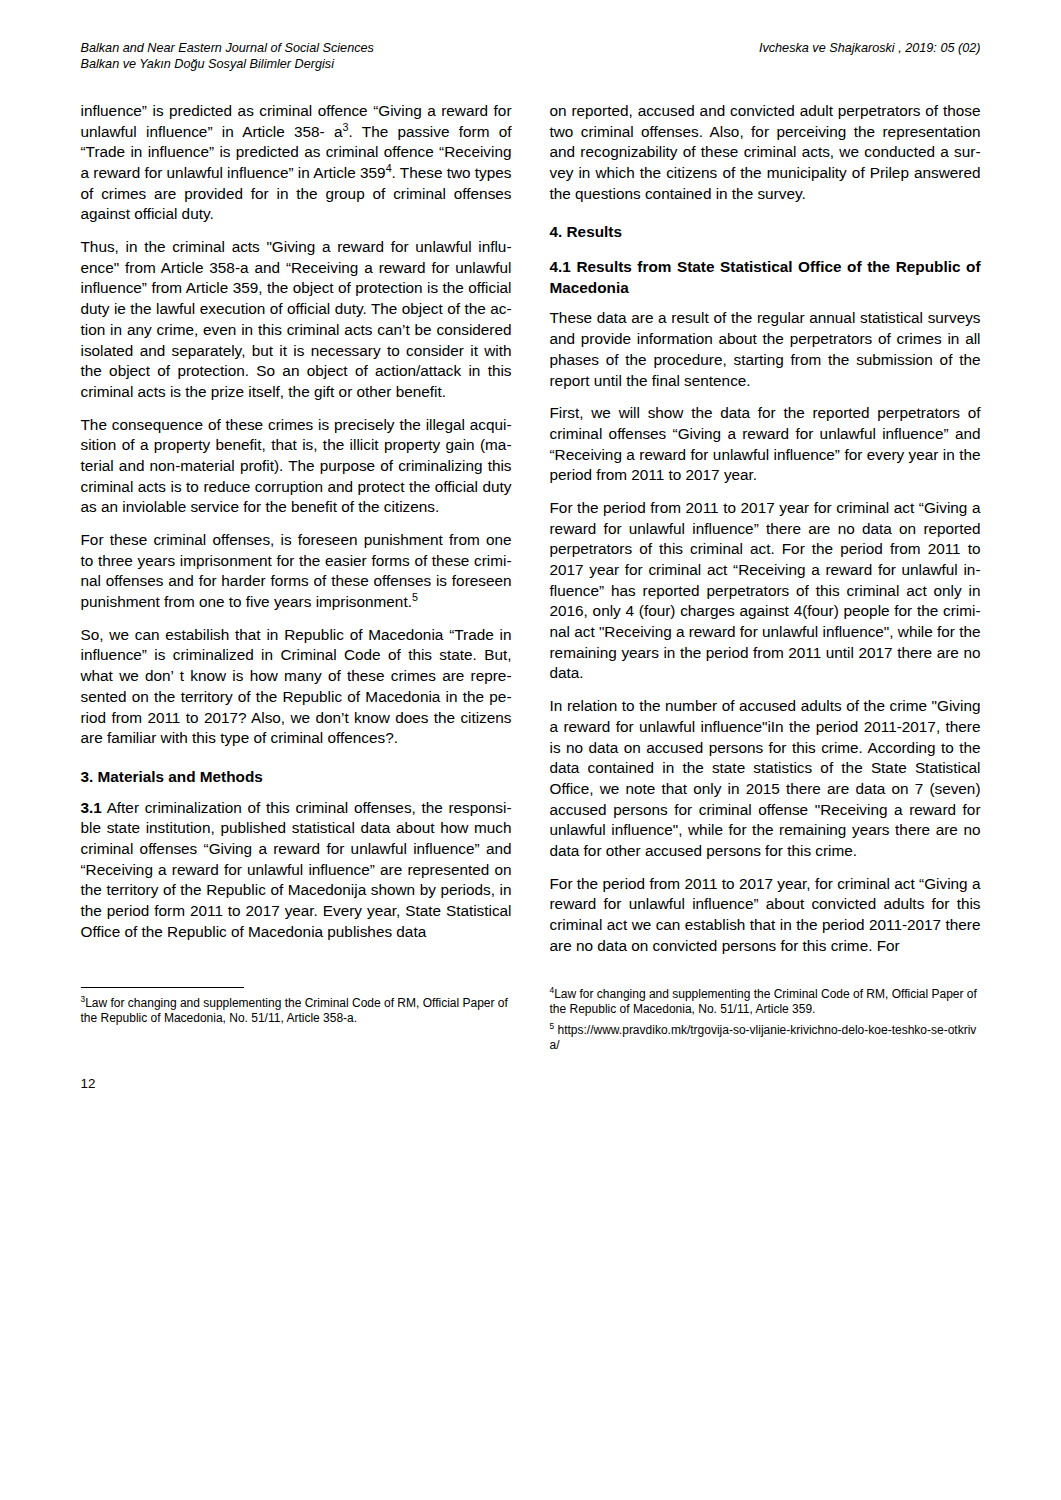Balkan and Near Eastern Journal of Social Sciences
Balkan ve Yakın Doğu Sosyal Bilimler Dergisi
Ivcheska ve Shajkaroski , 2019: 05 (02)
influence” is predicted as criminal offence “Giving a reward for unlawful influence” in Article 358- a3. The passive form of “Trade in influence” is predicted as criminal offence “Receiving a reward for unlawful influence” in Article 3594. These two types of crimes are provided for in the group of criminal offenses against official duty.
Thus, in the criminal acts "Giving a reward for unlawful influence" from Article 358-a and “Receiving a reward for unlawful influence” from Article 359, the object of protection is the official duty ie the lawful execution of official duty. The object of the action in any crime, even in this criminal acts can’t be considered isolated and separately, but it is necessary to consider it with the object of protection. So an object of action/attack in this criminal acts is the prize itself, the gift or other benefit.
The consequence of these crimes is precisely the illegal acquisition of a property benefit, that is, the illicit property gain (material and non-material profit). The purpose of criminalizing this criminal acts is to reduce corruption and protect the official duty as an inviolable service for the benefit of the citizens.
For these criminal offenses, is foreseen punishment from one to three years imprisonment for the easier forms of these criminal offenses and for harder forms of these offenses is foreseen punishment from one to five years imprisonment.5
So, we can estabilish that in Republic of Macedonia “Trade in influence” is criminalized in Criminal Code of this state. But, what we don’ t know is how many of these crimes are represented on the territory of the Republic of Macedonia in the period from 2011 to 2017? Also, we don’t know does the citizens are familiar with this type of criminal offences?.
3. Materials and Methods
3.1 After criminalization of this criminal offenses, the responsible state institution, published statistical data about how much criminal offenses “Giving a reward for unlawful influence” and “Receiving a reward for unlawful influence” are represented on the territory of the Republic of Macedonija shown by periods, in the period form 2011 to 2017 year. Every year, State Statistical Office of the Republic of Macedonia publishes data
on reported, accused and convicted adult perpetrators of those two criminal offenses. Also, for perceiving the representation and recognizability of these criminal acts, we conducted a survey in which the citizens of the municipality of Prilep answered the questions contained in the survey.
4. Results
4.1 Results from State Statistical Office of the Republic of Macedonia
These data are a result of the regular annual statistical surveys and provide information about the perpetrators of crimes in all phases of the procedure, starting from the submission of the report until the final sentence.
First, we will show the data for the reported perpetrators of criminal offenses “Giving a reward for unlawful influence” and “Receiving a reward for unlawful influence” for every year in the period from 2011 to 2017 year.
For the period from 2011 to 2017 year for criminal act “Giving a reward for unlawful influence” there are no data on reported perpetrators of this criminal act. For the period from 2011 to 2017 year for criminal act “Receiving a reward for unlawful influence” has reported perpetrators of this criminal act only in 2016, only 4 (four) charges against 4(four) people for the criminal act "Receiving a reward for unlawful influence", while for the remaining years in the period from 2011 until 2017 there are no data.
In relation to the number of accused adults of the crime "Giving a reward for unlawful influence"iIn the period 2011-2017, there is no data on accused persons for this crime. According to the data contained in the state statistics of the State Statistical Office, we note that only in 2015 there are data on 7 (seven) accused persons for criminal offense "Receiving a reward for unlawful influence", while for the remaining years there are no data for other accused persons for this crime.
For the period from 2011 to 2017 year, for criminal act “Giving a reward for unlawful influence” about convicted adults for this criminal act we can establish that in the period 2011-2017 there are no data on convicted persons for this crime. For
3Law for changing and supplementing the Criminal Code of RM, Official Paper of the Republic of Macedonia, No. 51/11, Article 358-a.
4Law for changing and supplementing the Criminal Code of RM, Official Paper of the Republic of Macedonia, No. 51/11, Article 359.
5 https://www.pravdiko.mk/trgovija-so-vlijanie-krivichno-delo-koe-teshko-se-otkriva/
12